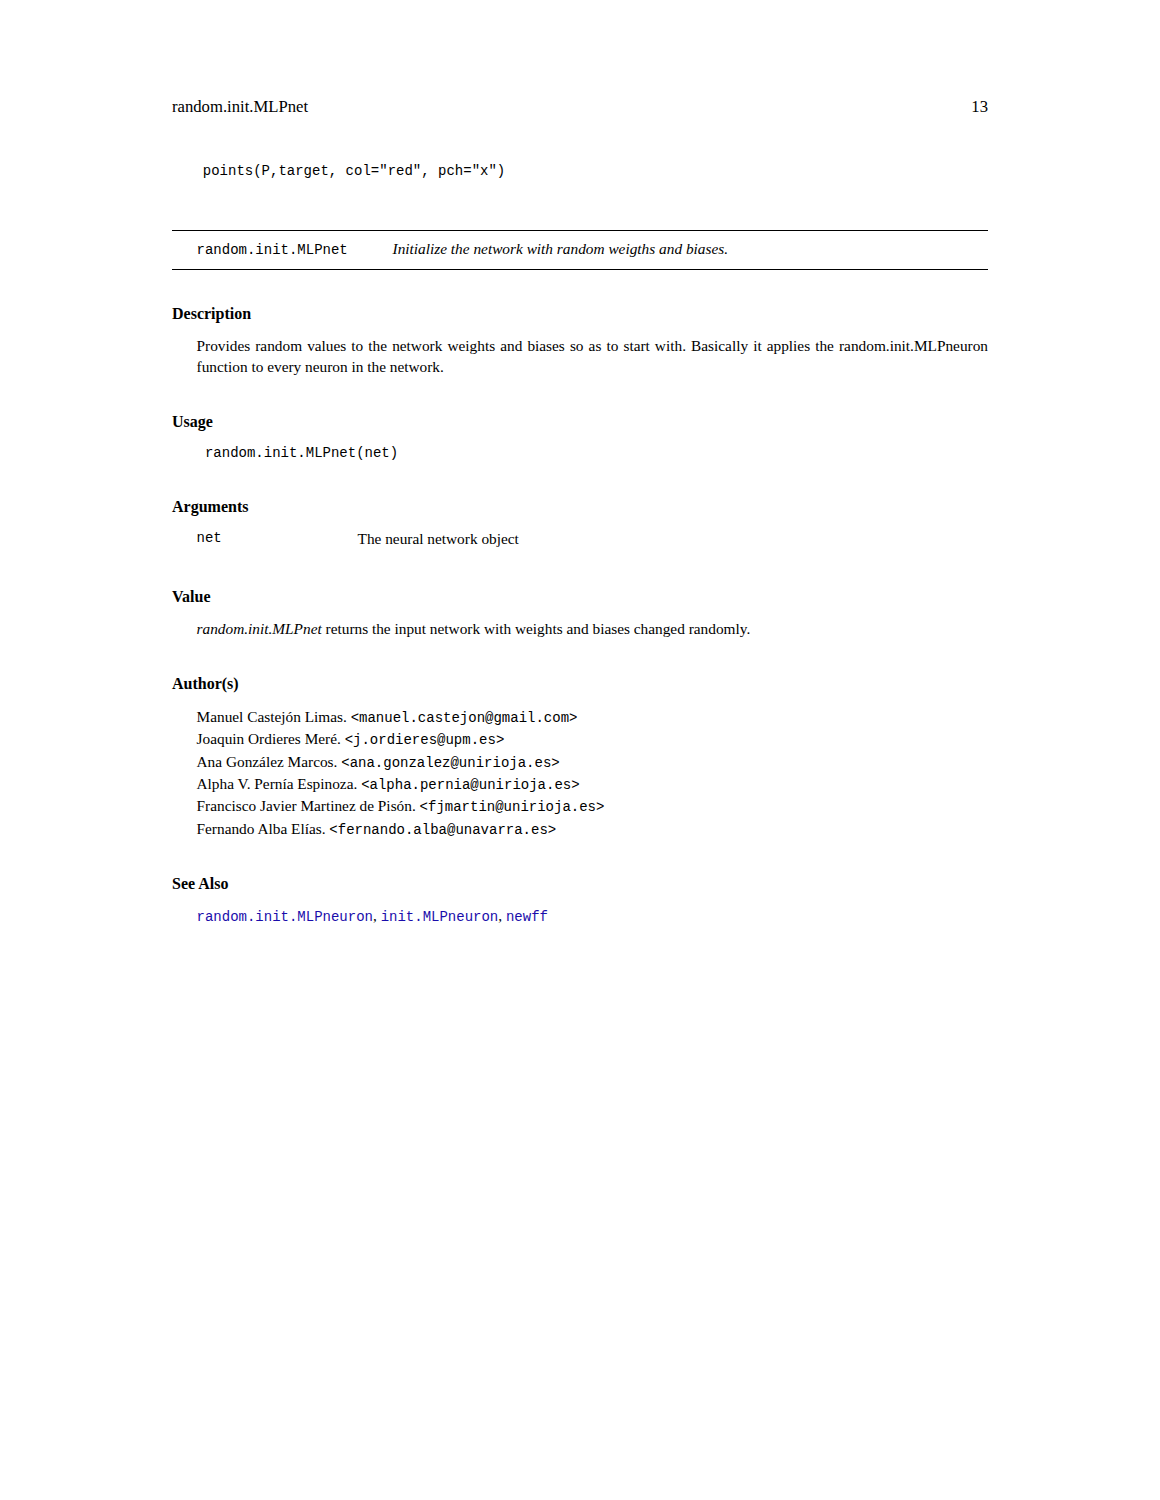random.init.MLPnet 13
points(P,target, col="red", pch="x")
random.init.MLPnet Initialize the network with random weigths and biases.
Description
Provides random values to the network weights and biases so as to start with. Basically it applies the random.init.MLPneuron function to every neuron in the network.
Usage
random.init.MLPnet(net)
Arguments
| net | The neural network object |
Value
random.init.MLPnet returns the input network with weights and biases changed randomly.
Author(s)
Manuel Castejón Limas. <manuel.castejon@gmail.com>
Joaquin Ordieres Meré. <j.ordieres@upm.es>
Ana González Marcos. <ana.gonzalez@unirioja.es>
Alpha V. Pernía Espinoza. <alpha.pernia@unirioja.es>
Francisco Javier Martinez de Pisón. <fjmartin@unirioja.es>
Fernando Alba Elías. <fernando.alba@unavarra.es>
See Also
random.init.MLPneuron, init.MLPneuron, newff